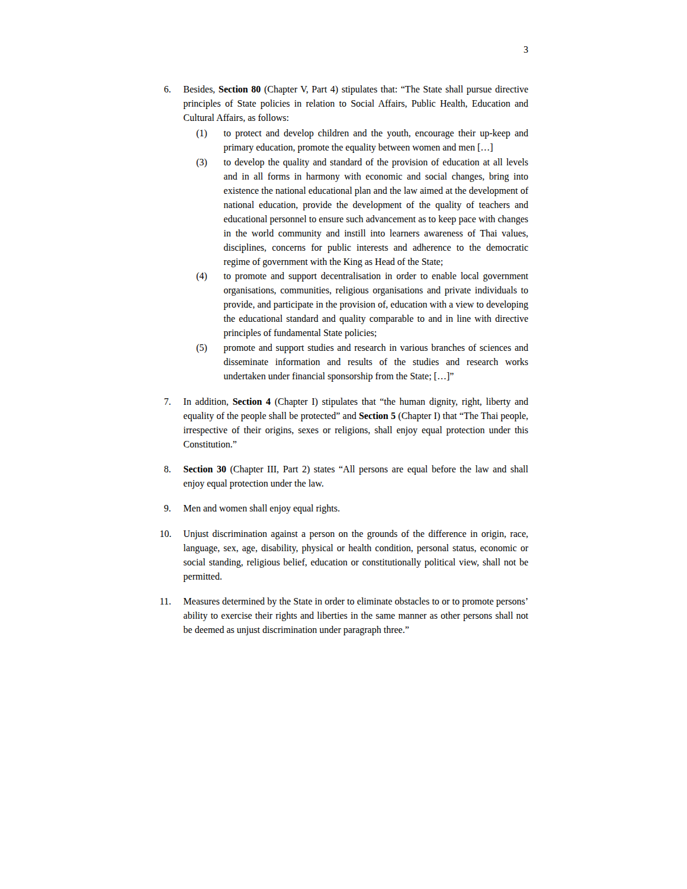3
Besides, Section 80 (Chapter V, Part 4) stipulates that: “The State shall pursue directive principles of State policies in relation to Social Affairs, Public Health, Education and Cultural Affairs, as follows:
(1) to protect and develop children and the youth, encourage their up-keep and primary education, promote the equality between women and men […]
(3) to develop the quality and standard of the provision of education at all levels and in all forms in harmony with economic and social changes, bring into existence the national educational plan and the law aimed at the development of national education, provide the development of the quality of teachers and educational personnel to ensure such advancement as to keep pace with changes in the world community and instill into learners awareness of Thai values, disciplines, concerns for public interests and adherence to the democratic regime of government with the King as Head of the State;
(4) to promote and support decentralisation in order to enable local government organisations, communities, religious organisations and private individuals to provide, and participate in the provision of, education with a view to developing the educational standard and quality comparable to and in line with directive principles of fundamental State policies;
(5) promote and support studies and research in various branches of sciences and disseminate information and results of the studies and research works undertaken under financial sponsorship from the State; […]”
In addition, Section 4 (Chapter I) stipulates that “the human dignity, right, liberty and equality of the people shall be protected” and Section 5 (Chapter I) that “The Thai people, irrespective of their origins, sexes or religions, shall enjoy equal protection under this Constitution.”
Section 30 (Chapter III, Part 2) states “All persons are equal before the law and shall enjoy equal protection under the law.
Men and women shall enjoy equal rights.
Unjust discrimination against a person on the grounds of the difference in origin, race, language, sex, age, disability, physical or health condition, personal status, economic or social standing, religious belief, education or constitutionally political view, shall not be permitted.
Measures determined by the State in order to eliminate obstacles to or to promote persons’ ability to exercise their rights and liberties in the same manner as other persons shall not be deemed as unjust discrimination under paragraph three.”